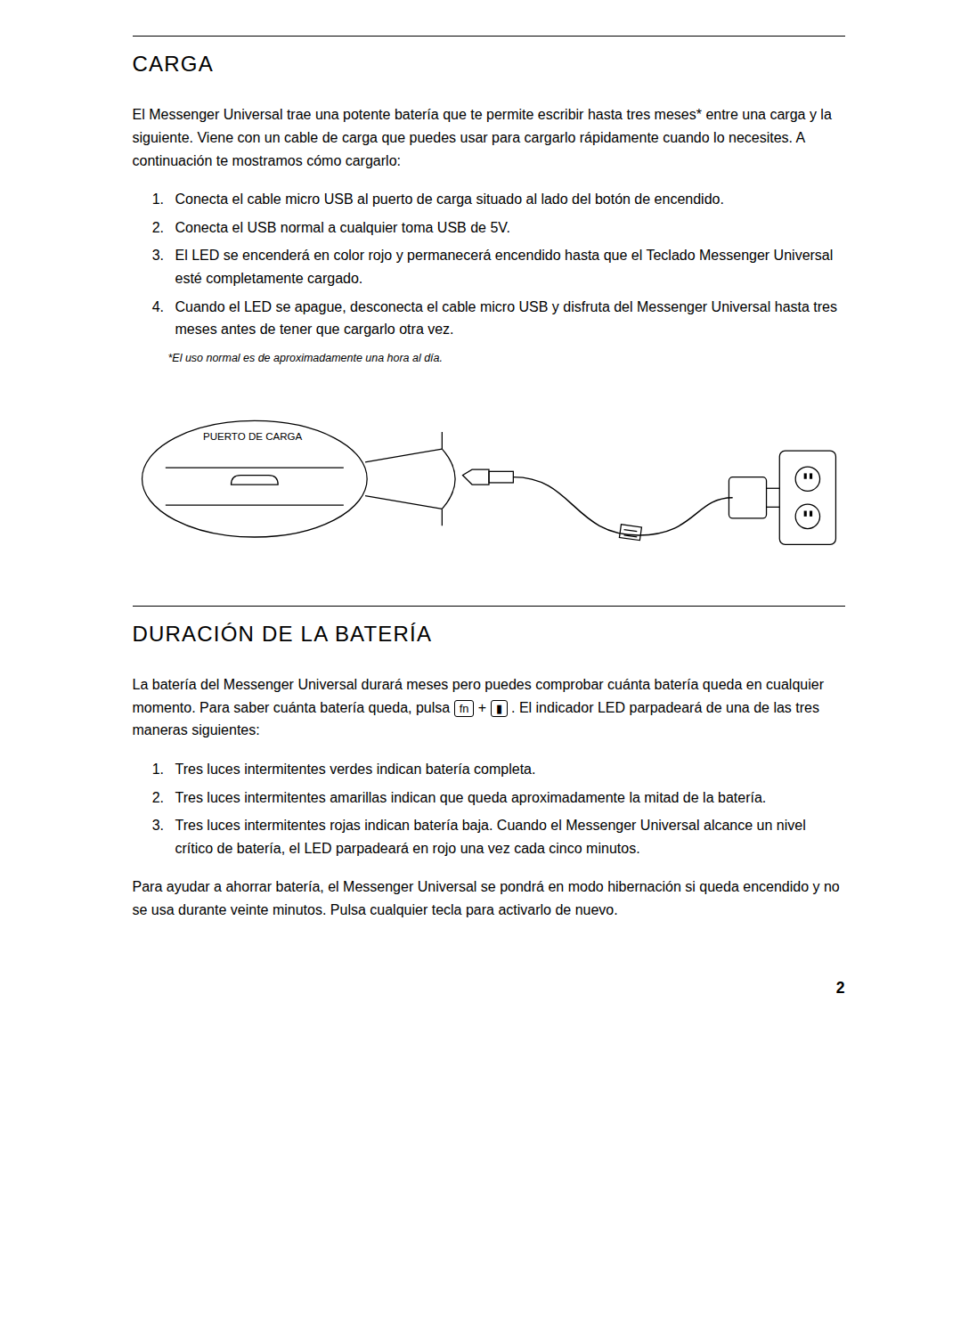CARGA
El Messenger Universal trae una potente batería que te permite escribir hasta tres meses* entre una carga y la siguiente. Viene con un cable de carga que puedes usar para cargarlo rápidamente cuando lo necesites. A continuación te mostramos cómo cargarlo:
Conecta el cable micro USB al puerto de carga situado al lado del botón de encendido.
Conecta el USB normal a cualquier toma USB de 5V.
El LED se encenderá en color rojo y permanecerá encendido hasta que el Teclado Messenger Universal esté completamente cargado.
Cuando el LED se apague, desconecta el cable micro USB y disfruta del Messenger Universal hasta tres meses antes de tener que cargarlo otra vez.
*El uso normal es de aproximadamente una hora al día.
PUERTO DE CARGA
DURACIÓN DE LA BATERÍA
La batería del Messenger Universal durará meses pero puedes comprobar cuánta batería queda en cualquier momento. Para saber cuánta batería queda, pulsa fn + ▮ . El indicador LED parpadeará de una de las tres maneras siguientes:
Tres luces intermitentes verdes indican batería completa.
Tres luces intermitentes amarillas indican que queda aproximadamente la mitad de la batería.
Tres luces intermitentes rojas indican batería baja. Cuando el Messenger Universal alcance un nivel crítico de batería, el LED parpadeará en rojo una vez cada cinco minutos.
Para ayudar a ahorrar batería, el Messenger Universal se pondrá en modo hibernación si queda encendido y no se usa durante veinte minutos. Pulsa cualquier tecla para activarlo de nuevo.
2